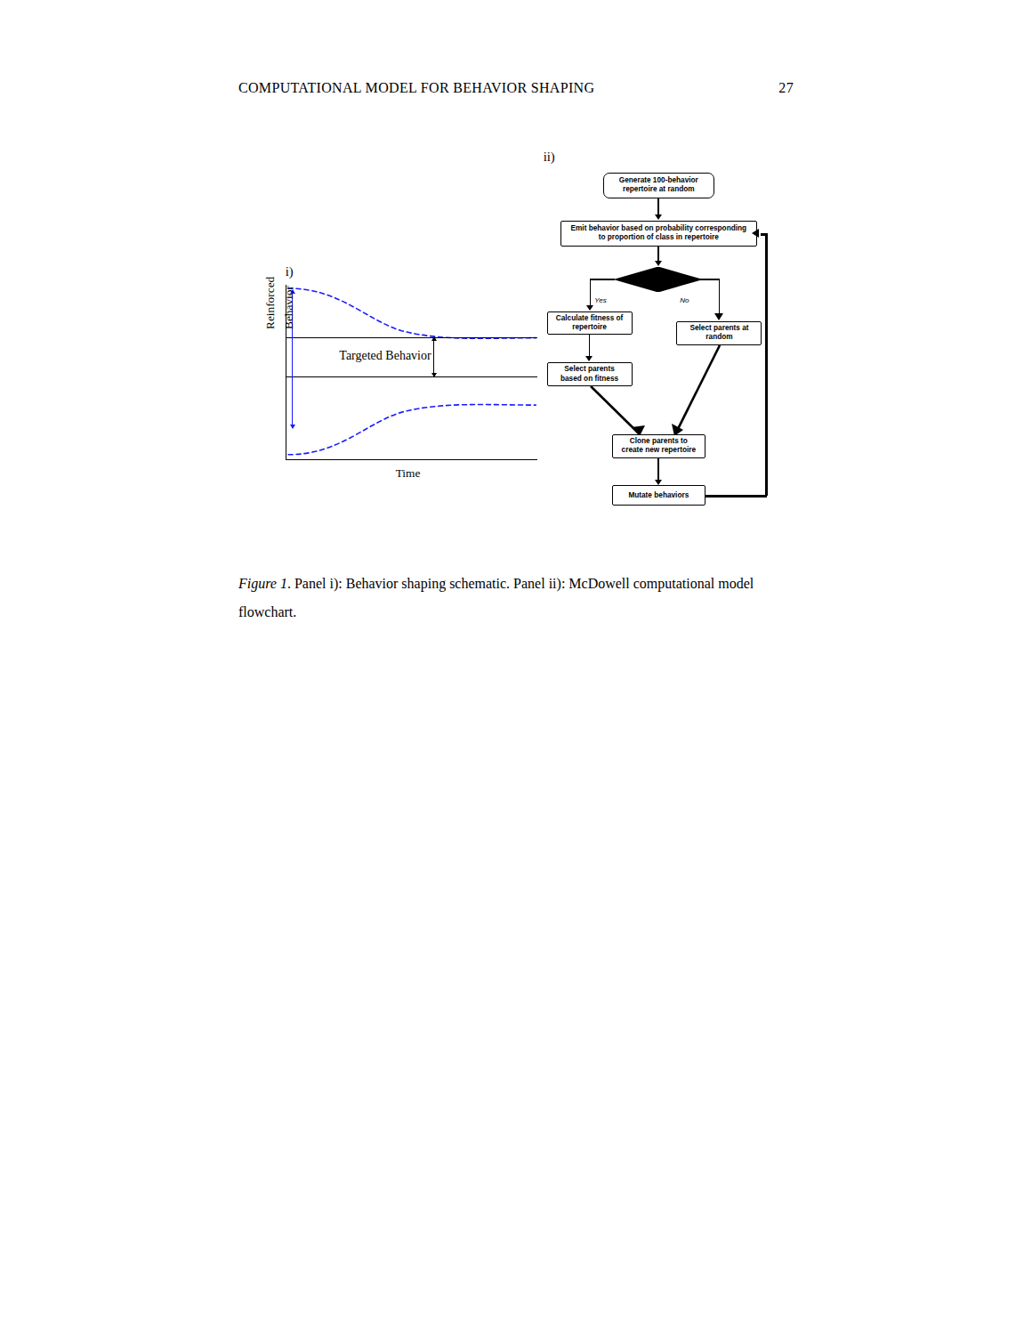Computational Model for Behavior Shaping 27
i)
Targeted Behavior
Reinforced
Behavior
Time
ii)
Generate 100-behavior
repertoire at random
Emit behavior based on probability corresponding
to proportion of class in repertoire
Yes
No
Calculate fitness of
repertoire
Select parents
based on fitness
Select parents at
random
Clone parents to
create new repertoire
Mutate behaviors
Figure 1. Panel i): Behavior shaping schematic. Panel ii): McDowell computational model flowchart.